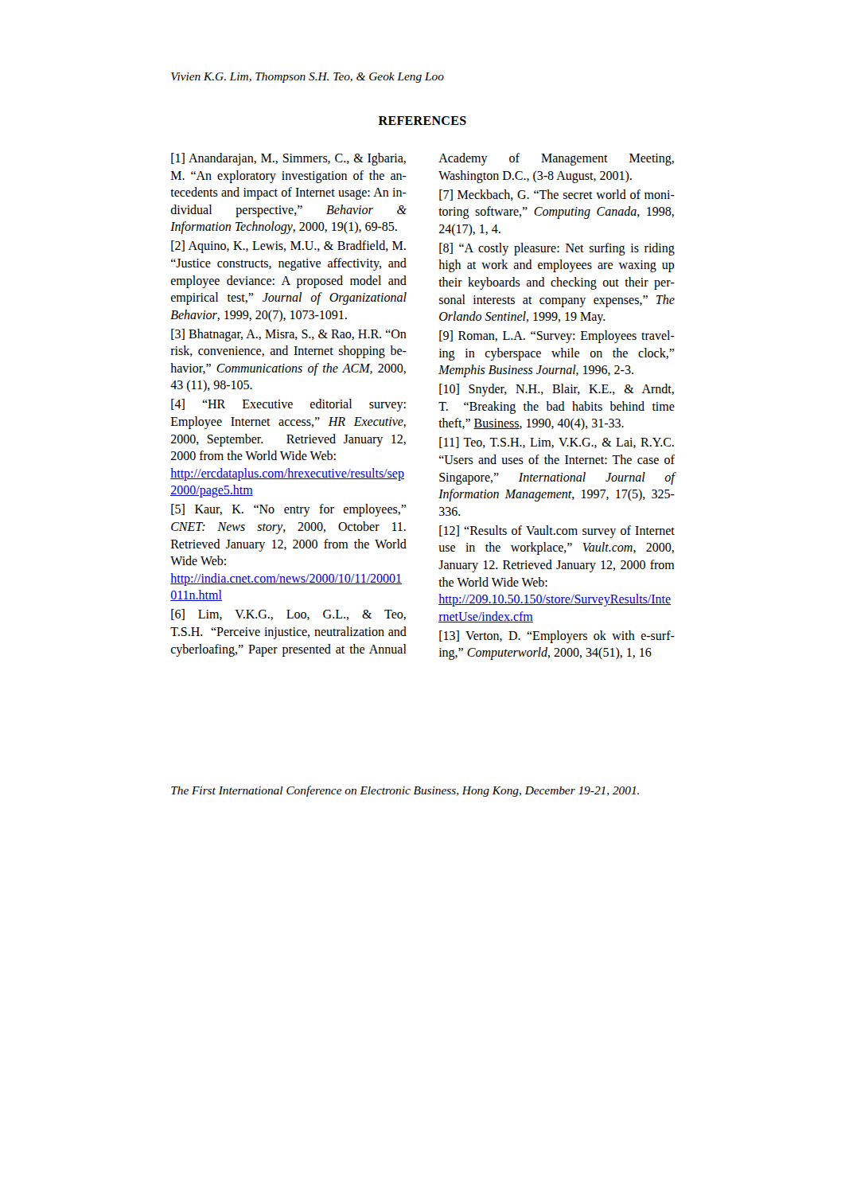Vivien K.G. Lim, Thompson S.H. Teo, & Geok Leng Loo
REFERENCES
[1] Anandarajan, M., Simmers, C., & Igbaria, M. “An exploratory investigation of the antecedents and impact of Internet usage: An individual perspective,” Behavior & Information Technology, 2000, 19(1), 69-85.
[2] Aquino, K., Lewis, M.U., & Bradfield, M. “Justice constructs, negative affectivity, and employee deviance: A proposed model and empirical test,” Journal of Organizational Behavior, 1999, 20(7), 1073-1091.
[3] Bhatnagar, A., Misra, S., & Rao, H.R. “On risk, convenience, and Internet shopping behavior,” Communications of the ACM, 2000, 43 (11), 98-105.
[4] “HR Executive editorial survey: Employee Internet access,” HR Executive, 2000, September. Retrieved January 12, 2000 from the World Wide Web:
http://ercdataplus.com/hrexecutive/results/sep2000/page5.htm
[5] Kaur, K. “No entry for employees,” CNET: News story, 2000, October 11. Retrieved January 12, 2000 from the World Wide Web:
http://india.cnet.com/news/2000/10/11/20001011n.html
[6] Lim, V.K.G., Loo, G.L., & Teo, T.S.H. “Perceive injustice, neutralization and cyberloafing,” Paper presented at the Annual Academy of Management Meeting, Washington D.C., (3-8 August, 2001).
[7] Meckbach, G. “The secret world of monitoring software,” Computing Canada, 1998, 24(17), 1, 4.
[8] “A costly pleasure: Net surfing is riding high at work and employees are waxing up their keyboards and checking out their personal interests at company expenses,” The Orlando Sentinel, 1999, 19 May.
[9] Roman, L.A. “Survey: Employees traveling in cyberspace while on the clock,” Memphis Business Journal, 1996, 2-3.
[10] Snyder, N.H., Blair, K.E., & Arndt, T. “Breaking the bad habits behind time theft,” Business, 1990, 40(4), 31-33.
[11] Teo, T.S.H., Lim, V.K.G., & Lai, R.Y.C. “Users and uses of the Internet: The case of Singapore,” International Journal of Information Management, 1997, 17(5), 325-336.
[12] “Results of Vault.com survey of Internet use in the workplace,” Vault.com, 2000, January 12. Retrieved January 12, 2000 from the World Wide Web:
http://209.10.50.150/store/SurveyResults/InternetUse/index.cfm
[13] Verton, D. “Employers ok with e-surfing,” Computerworld, 2000, 34(51), 1, 16
The First International Conference on Electronic Business, Hong Kong, December 19-21, 2001.